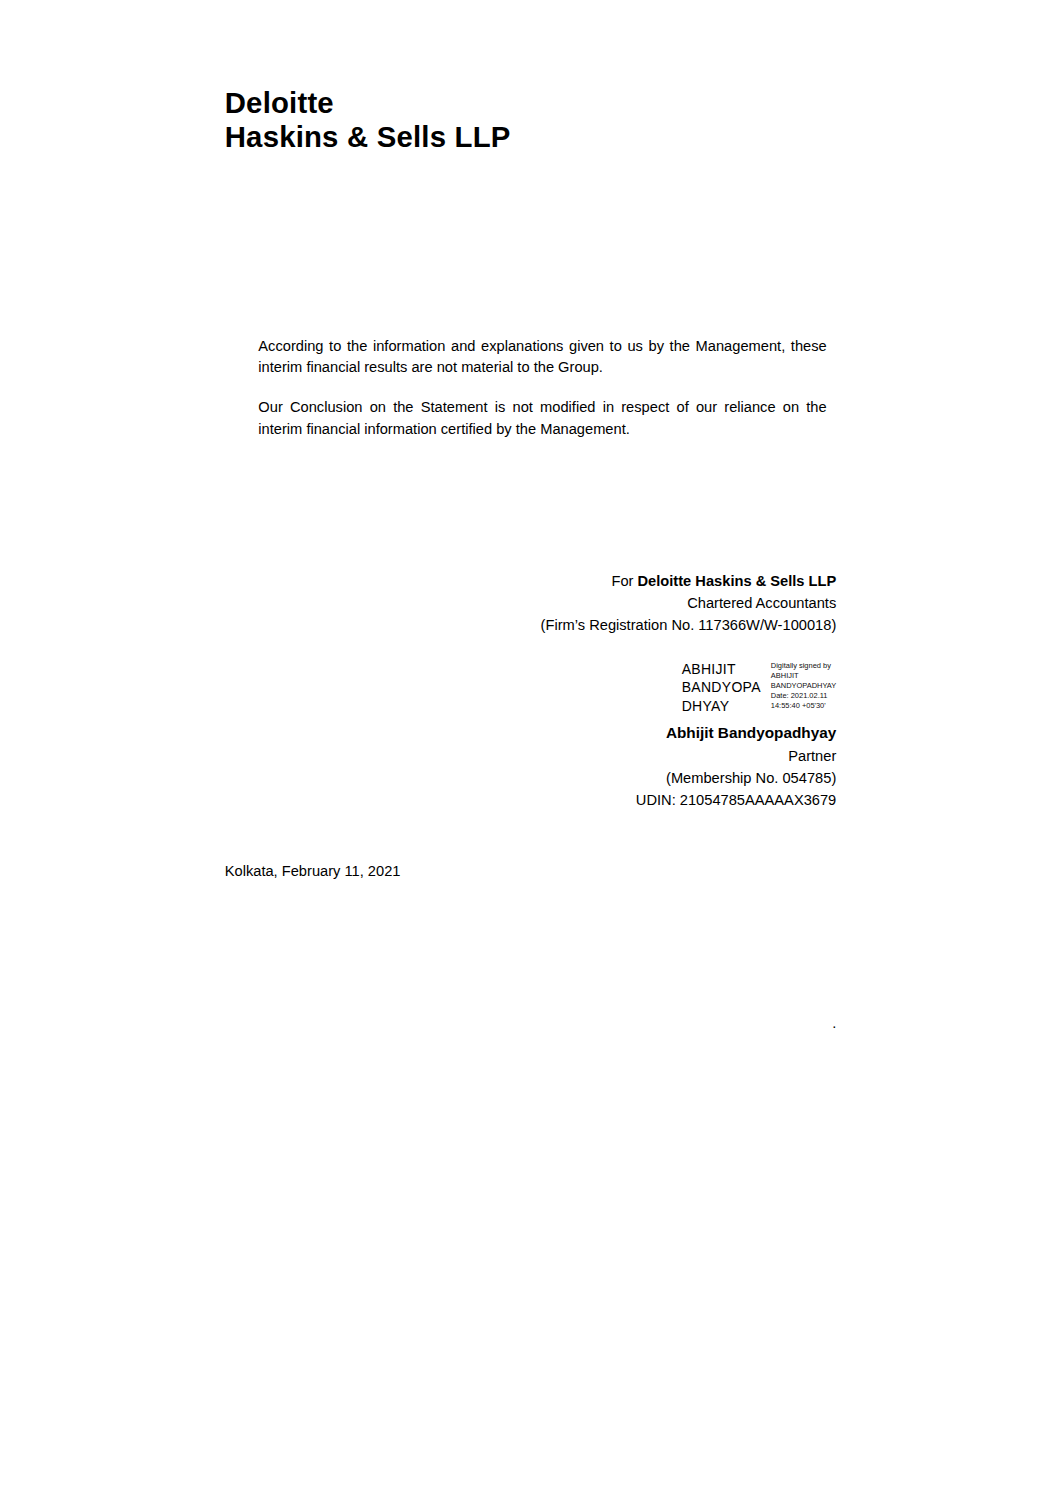DeloitteHaskins & Sells LLP
According to the information and explanations given to us by the Management, these interim financial results are not material to the Group.
Our Conclusion on the Statement is not modified in respect of our reliance on the interim financial information certified by the Management.
For Deloitte Haskins & Sells LLP
Chartered Accountants
(Firm’s Registration No. 117366W/W-100018)
ABHIJIT
BANDYOPA
DHYAY
Digitally signed by
ABHIJIT
BANDYOPADHYAY
Date: 2021.02.11
14:55:40 +05'30'
Abhijit Bandyopadhyay
Partner
(Membership No. 054785)
UDIN: 21054785AAAAAX3679
Kolkata, February 11, 2021
.